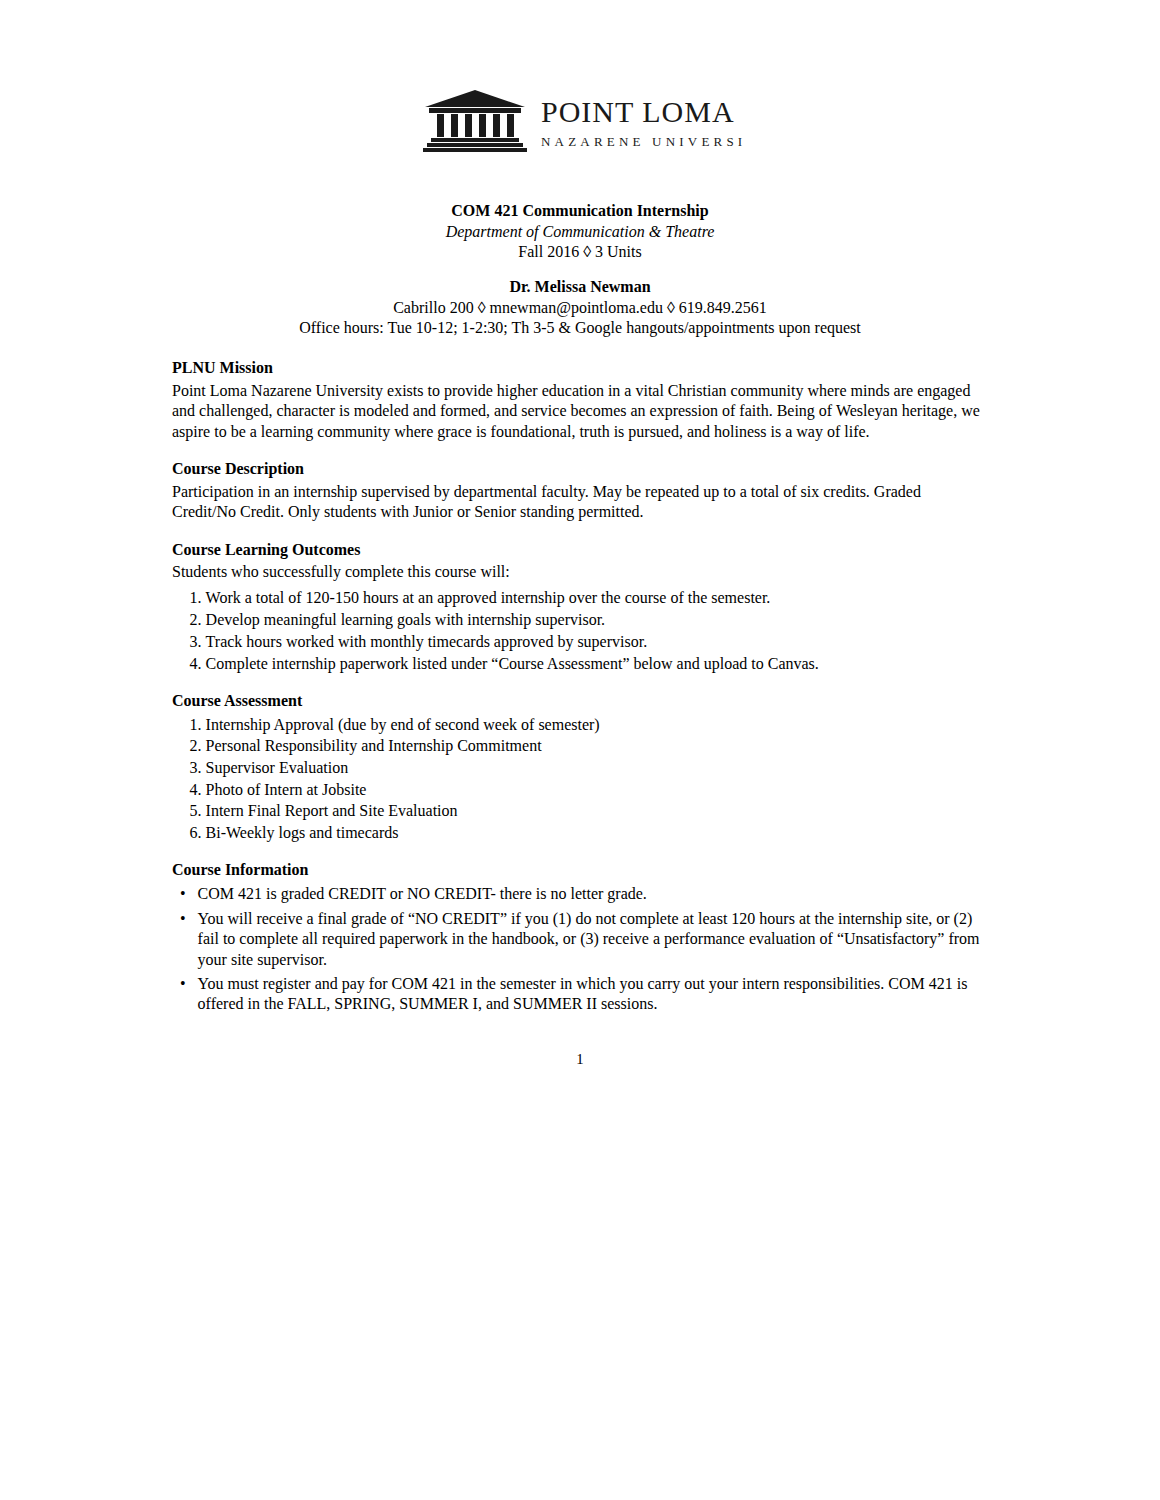POINT LOMA NAZARENE UNIVERSITY
COM 421 Communication Internship
Department of Communication & Theatre
Fall 2016 ◊ 3 Units
Dr. Melissa Newman
Cabrillo 200 ◊ mnewman@pointloma.edu ◊ 619.849.2561
Office hours: Tue 10-12; 1-2:30; Th 3-5 & Google hangouts/appointments upon request
PLNU Mission
Point Loma Nazarene University exists to provide higher education in a vital Christian community where minds are engaged and challenged, character is modeled and formed, and service becomes an expression of faith. Being of Wesleyan heritage, we aspire to be a learning community where grace is foundational, truth is pursued, and holiness is a way of life.
Course Description
Participation in an internship supervised by departmental faculty. May be repeated up to a total of six credits. Graded Credit/No Credit. Only students with Junior or Senior standing permitted.
Course Learning Outcomes
Students who successfully complete this course will:
Work a total of 120-150 hours at an approved internship over the course of the semester.
Develop meaningful learning goals with internship supervisor.
Track hours worked with monthly timecards approved by supervisor.
Complete internship paperwork listed under “Course Assessment” below and upload to Canvas.
Course Assessment
Internship Approval (due by end of second week of semester)
Personal Responsibility and Internship Commitment
Supervisor Evaluation
Photo of Intern at Jobsite
Intern Final Report and Site Evaluation
Bi-Weekly logs and timecards
Course Information
COM 421 is graded CREDIT or NO CREDIT- there is no letter grade.
You will receive a final grade of “NO CREDIT” if you (1) do not complete at least 120 hours at the internship site, or (2) fail to complete all required paperwork in the handbook, or (3) receive a performance evaluation of “Unsatisfactory” from your site supervisor.
You must register and pay for COM 421 in the semester in which you carry out your intern responsibilities. COM 421 is offered in the FALL, SPRING, SUMMER I, and SUMMER II sessions.
1